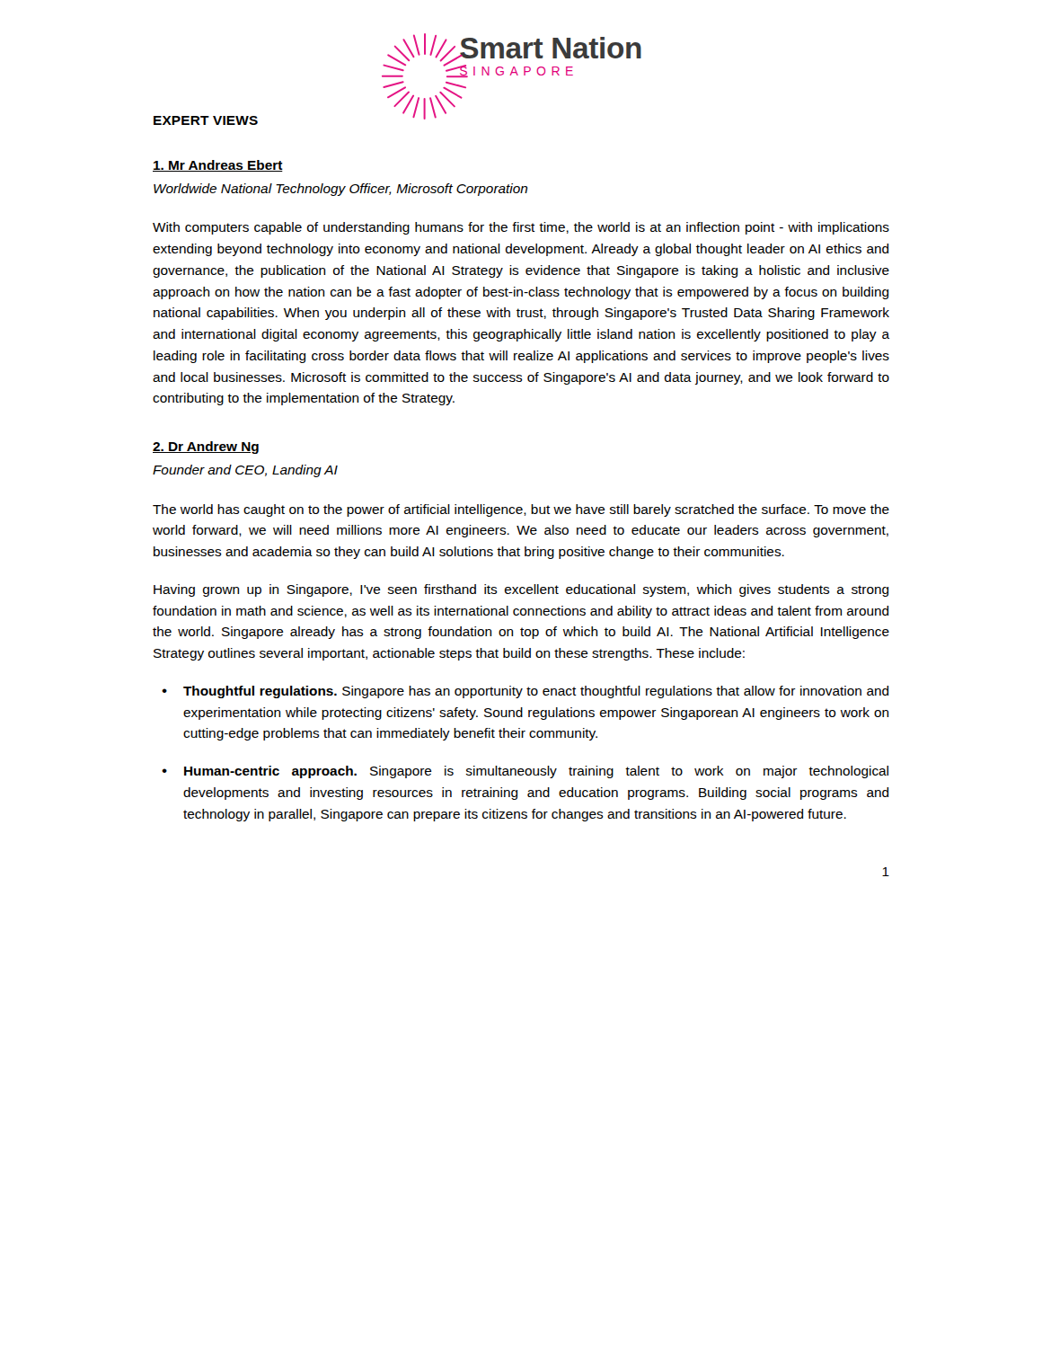Smart Nation SINGAPORE
EXPERT VIEWS
1. Mr Andreas Ebert
Worldwide National Technology Officer, Microsoft Corporation
With computers capable of understanding humans for the first time, the world is at an inflection point - with implications extending beyond technology into economy and national development. Already a global thought leader on AI ethics and governance, the publication of the National AI Strategy is evidence that Singapore is taking a holistic and inclusive approach on how the nation can be a fast adopter of best-in-class technology that is empowered by a focus on building national capabilities. When you underpin all of these with trust, through Singapore's Trusted Data Sharing Framework and international digital economy agreements, this geographically little island nation is excellently positioned to play a leading role in facilitating cross border data flows that will realize AI applications and services to improve people's lives and local businesses. Microsoft is committed to the success of Singapore's AI and data journey, and we look forward to contributing to the implementation of the Strategy.
2. Dr Andrew Ng
Founder and CEO, Landing AI
The world has caught on to the power of artificial intelligence, but we have still barely scratched the surface. To move the world forward, we will need millions more AI engineers. We also need to educate our leaders across government, businesses and academia so they can build AI solutions that bring positive change to their communities.
Having grown up in Singapore, I've seen firsthand its excellent educational system, which gives students a strong foundation in math and science, as well as its international connections and ability to attract ideas and talent from around the world. Singapore already has a strong foundation on top of which to build AI. The National Artificial Intelligence Strategy outlines several important, actionable steps that build on these strengths. These include:
Thoughtful regulations. Singapore has an opportunity to enact thoughtful regulations that allow for innovation and experimentation while protecting citizens' safety. Sound regulations empower Singaporean AI engineers to work on cutting-edge problems that can immediately benefit their community.
Human-centric approach. Singapore is simultaneously training talent to work on major technological developments and investing resources in retraining and education programs. Building social programs and technology in parallel, Singapore can prepare its citizens for changes and transitions in an AI-powered future.
1